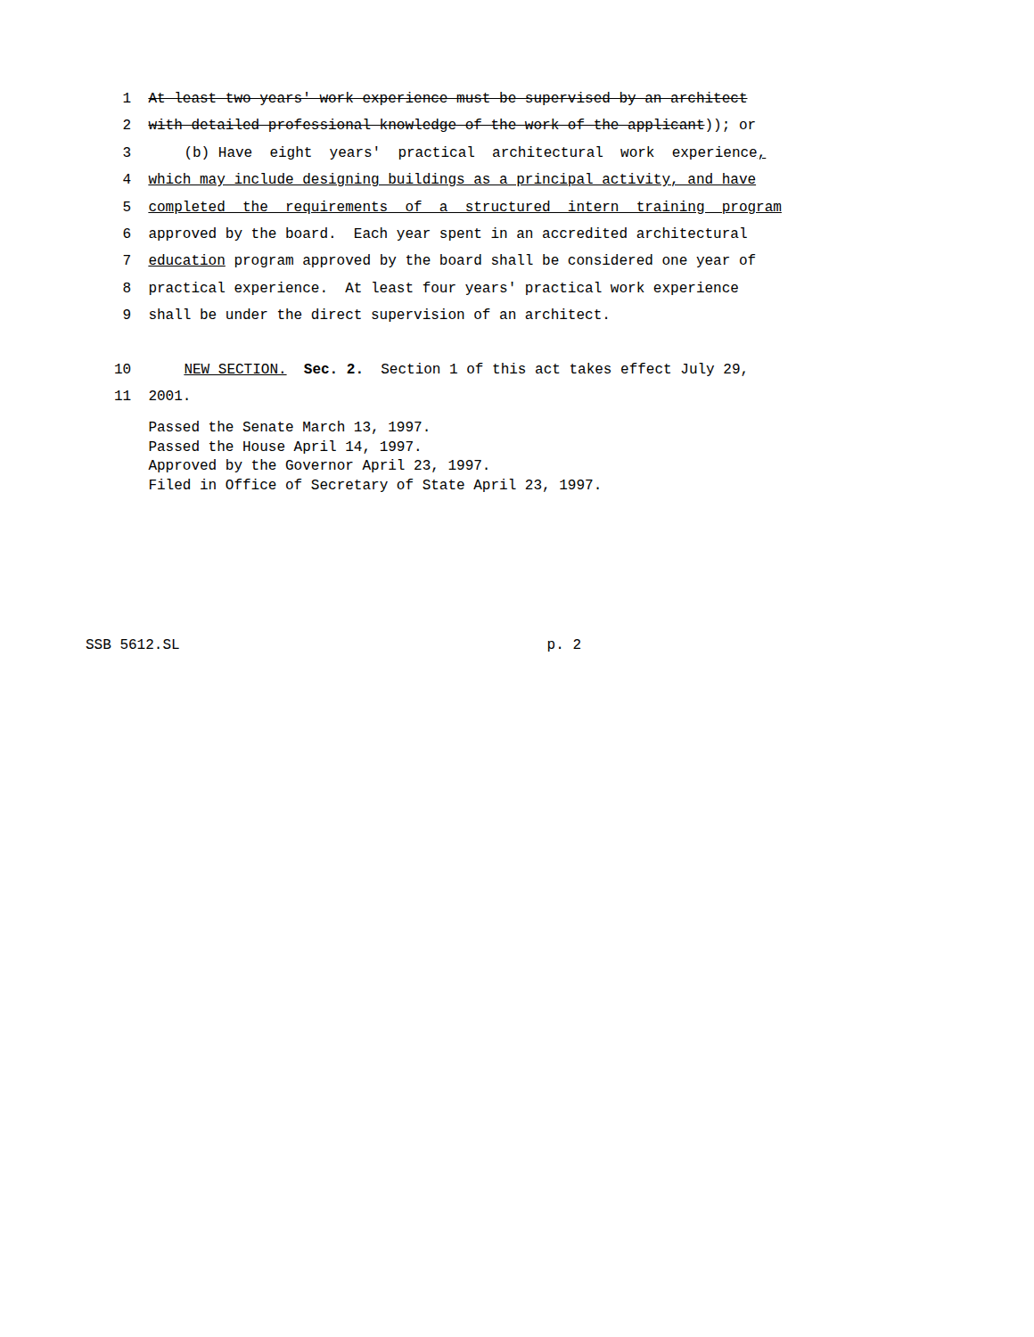1 At least two years' work experience must be supervised by an architect
2 with detailed professional knowledge of the work of the applicant)); or
3 (b) Have eight years' practical architectural work experience,
4 which may include designing buildings as a principal activity, and have
5 completed the requirements of a structured intern training program
6 approved by the board. Each year spent in an accredited architectural
7 education program approved by the board shall be considered one year of
8 practical experience. At least four years' practical work experience
9 shall be under the direct supervision of an architect.
10 NEW SECTION. Sec. 2. Section 1 of this act takes effect July 29,
112001.
Passed the Senate March 13, 1997. Passed the House April 14, 1997. Approved by the Governor April 23, 1997. Filed in Office of Secretary of State April 23, 1997.
SSB 5612.SL p. 2